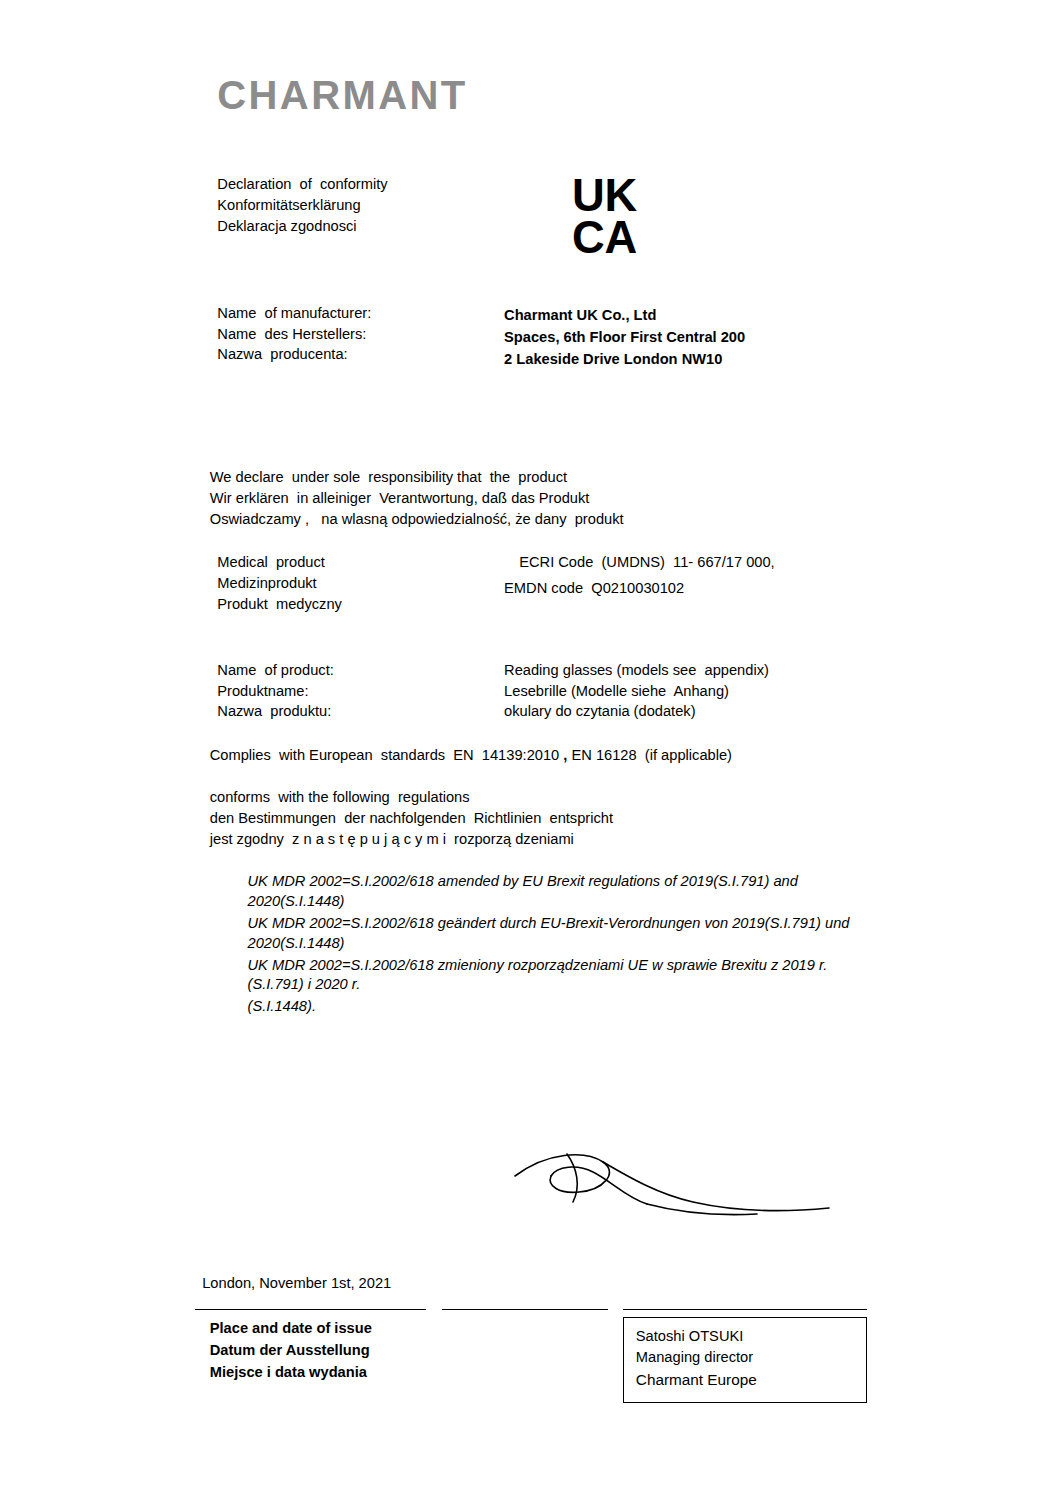CHARMANT
Declaration of conformity
Konformitätserklärung
Deklaracja zgodnosci
UK
CA
Name of manufacturer:
Name des Herstellers:
Nazwa producenta:
Charmant UK Co., Ltd
Spaces, 6th Floor First Central 200
2 Lakeside Drive London NW10
We declare under sole responsibility that the product
Wir erklären in alleiniger Verantwortung, daß das Produkt
Oswiadczamy , na wlasną odpowiedzialność, że dany produkt
Medical product
Medizinprodukt
Produkt medyczny
ECRI Code (UMDNS) 11- 667/17 000,
EMDN code Q0210030102
Name of product:
Produktname:
Nazwa produktu:
Reading glasses (models see appendix)
Lesebrille (Modelle siehe Anhang)
okulary do czytania (dodatek)
Complies with European standards EN 14139:2010 , EN 16128 (if applicable)
conforms with the following regulations
den Bestimmungen der nachfolgenden Richtlinien entspricht
jest zgodny z n a s t ę p u j ą c y m i rozporzą dzeniami
UK MDR 2002=S.I.2002/618 amended by EU Brexit regulations of 2019(S.I.791) and 2020(S.I.1448)
UK MDR 2002=S.I.2002/618 geändert durch EU-Brexit-Verordnungen von 2019(S.I.791) und 2020(S.I.1448)
UK MDR 2002=S.I.2002/618 zmieniony rozporządzeniami UE w sprawie Brexitu z 2019 r. (S.I.791) i 2020 r.
(S.I.1448).
London, November 1st, 2021
Place and date of issue
Datum der Ausstellung
Miejsce i data wydania
Satoshi OTSUKI
Managing director
Charmant Europe